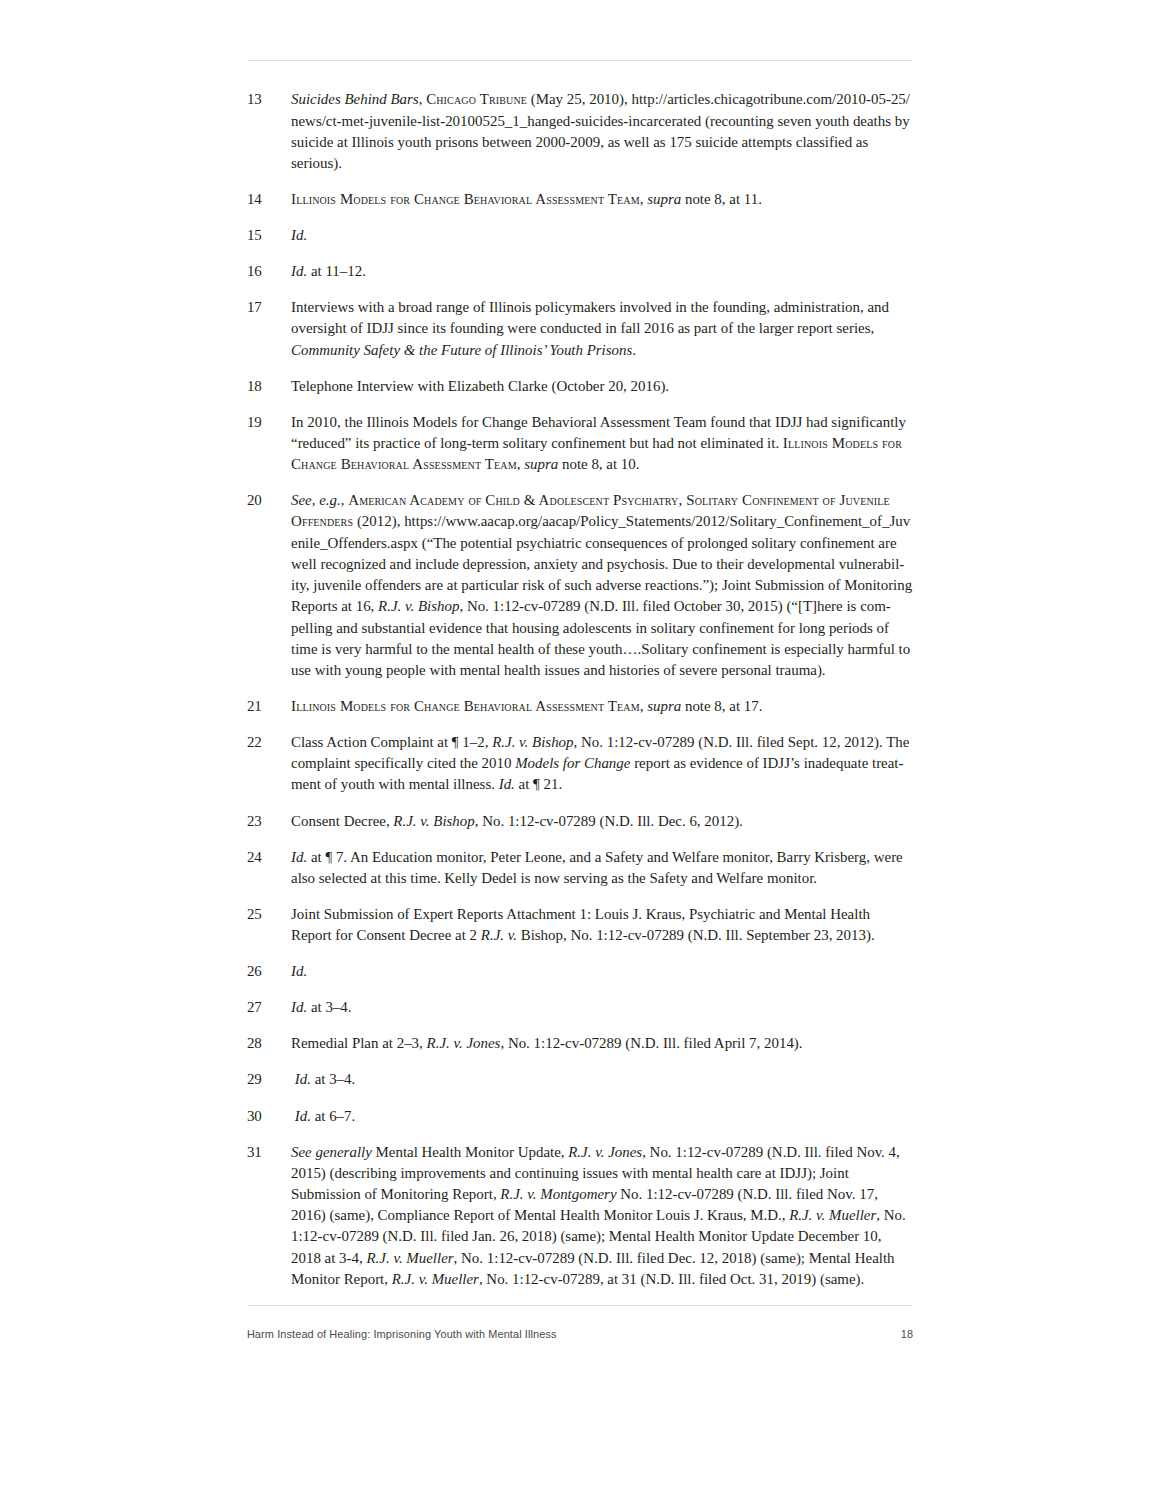13 Suicides Behind Bars, Chicago Tribune (May 25, 2010), http://articles.chicagotribune.com/2010-05-25/news/ct-met-juvenile-list-20100525_1_hanged-suicides-incarcerated (recounting seven youth deaths by suicide at Illinois youth prisons between 2000-2009, as well as 175 suicide attempts classified as serious).
14 Illinois Models for Change Behavioral Assessment Team, supra note 8, at 11.
15 Id.
16 Id. at 11–12.
17 Interviews with a broad range of Illinois policymakers involved in the founding, administration, and oversight of IDJJ since its founding were conducted in fall 2016 as part of the larger report series, Community Safety & the Future of Illinois’ Youth Prisons.
18 Telephone Interview with Elizabeth Clarke (October 20, 2016).
19 In 2010, the Illinois Models for Change Behavioral Assessment Team found that IDJJ had significantly “reduced” its practice of long-term solitary confinement but had not eliminated it. Illinois Models for Change Behavioral Assessment Team, supra note 8, at 10.
20 See, e.g., American Academy of Child & Adolescent Psychiatry, Solitary Confinement of Juvenile Offenders (2012), https://www.aacap.org/aacap/Policy_Statements/2012/Solitary_Confinement_of_Juvenile_Offenders.aspx (“The potential psychiatric consequences of prolonged solitary confinement are well recognized and include depression, anxiety and psychosis. Due to their developmental vulnerability, juvenile offenders are at particular risk of such adverse reactions.”); Joint Submission of Monitoring Reports at 16, R.J. v. Bishop, No. 1:12-cv-07289 (N.D. Ill. filed October 30, 2015) (“[T]here is compelling and substantial evidence that housing adolescents in solitary confinement for long periods of time is very harmful to the mental health of these youth….Solitary confinement is especially harmful to use with young people with mental health issues and histories of severe personal trauma).
21 Illinois Models for Change Behavioral Assessment Team, supra note 8, at 17.
22 Class Action Complaint at ¶ 1–2, R.J. v. Bishop, No. 1:12-cv-07289 (N.D. Ill. filed Sept. 12, 2012). The complaint specifically cited the 2010 Models for Change report as evidence of IDJJ’s inadequate treatment of youth with mental illness. Id. at ¶ 21.
23 Consent Decree, R.J. v. Bishop, No. 1:12-cv-07289 (N.D. Ill. Dec. 6, 2012).
24 Id. at ¶ 7. An Education monitor, Peter Leone, and a Safety and Welfare monitor, Barry Krisberg, were also selected at this time. Kelly Dedel is now serving as the Safety and Welfare monitor.
25 Joint Submission of Expert Reports Attachment 1: Louis J. Kraus, Psychiatric and Mental Health Report for Consent Decree at 2 R.J. v. Bishop, No. 1:12-cv-07289 (N.D. Ill. September 23, 2013).
26 Id.
27 Id. at 3–4.
28 Remedial Plan at 2–3, R.J. v. Jones, No. 1:12-cv-07289 (N.D. Ill. filed April 7, 2014).
29 Id. at 3–4.
30 Id. at 6–7.
31 See generally Mental Health Monitor Update, R.J. v. Jones, No. 1:12-cv-07289 (N.D. Ill. filed Nov. 4, 2015) (describing improvements and continuing issues with mental health care at IDJJ); Joint Submission of Monitoring Report, R.J. v. Montgomery No. 1:12-cv-07289 (N.D. Ill. filed Nov. 17, 2016) (same), Compliance Report of Mental Health Monitor Louis J. Kraus, M.D., R.J. v. Mueller, No. 1:12-cv-07289 (N.D. Ill. filed Jan. 26, 2018) (same); Mental Health Monitor Update December 10, 2018 at 3-4, R.J. v. Mueller, No. 1:12-cv-07289 (N.D. Ill. filed Dec. 12, 2018) (same); Mental Health Monitor Report, R.J. v. Mueller, No. 1:12-cv-07289, at 31 (N.D. Ill. filed Oct. 31, 2019) (same).
Harm Instead of Healing: Imprisoning Youth with Mental Illness 18